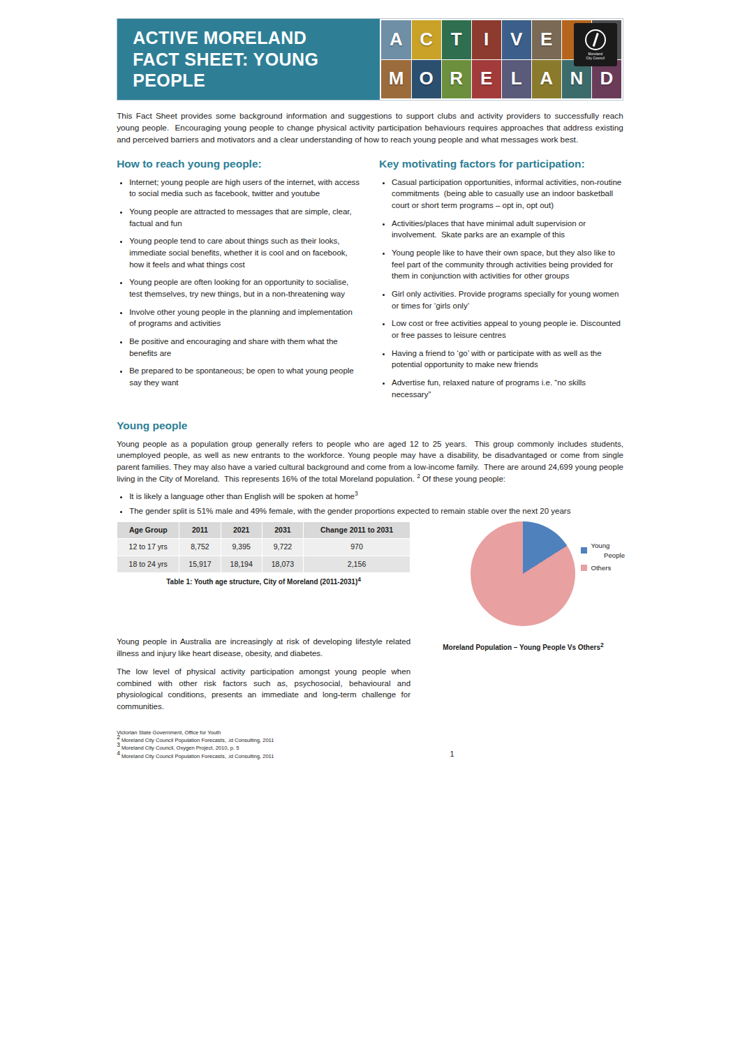Active Moreland
Fact Sheet: Young People
A
C
T
I
V
E
M
O
R
E
L
A
N
D
Moreland
City Council
This Fact Sheet provides some background information and suggestions to support clubs and activity providers to successfully reach young people. Encouraging young people to change physical activity participation behaviours requires approaches that address existing and perceived barriers and motivators and a clear understanding of how to reach young people and what messages work best.
How to reach young people:
Internet; young people are high users of the internet, with access to social media such as facebook, twitter and youtube
Young people are attracted to messages that are simple, clear, factual and fun
Young people tend to care about things such as their looks, immediate social benefits, whether it is cool and on facebook, how it feels and what things cost
Young people are often looking for an opportunity to socialise, test themselves, try new things, but in a non-threatening way
Involve other young people in the planning and implementation of programs and activities
Be positive and encouraging and share with them what the benefits are
Be prepared to be spontaneous; be open to what young people say they want
Key motivating factors for participation:
Casual participation opportunities, informal activities, non-routine commitments (being able to casually use an indoor basketball court or short term programs – opt in, opt out)
Activities/places that have minimal adult supervision or involvement. Skate parks are an example of this
Young people like to have their own space, but they also like to feel part of the community through activities being provided for them in conjunction with activities for other groups
Girl only activities. Provide programs specially for young women or times for ‘girls only’
Low cost or free activities appeal to young people ie. Discounted or free passes to leisure centres
Having a friend to ‘go’ with or participate with as well as the potential opportunity to make new friends
Advertise fun, relaxed nature of programs i.e. “no skills necessary”
Young people
Young people as a population group generally refers to people who are aged 12 to 25 years. This group commonly includes students, unemployed people, as well as new entrants to the workforce. Young people may have a disability, be disadvantaged or come from single parent families. They may also have a varied cultural background and come from a low-income family. There are around 24,699 young people living in the City of Moreland. This represents 16% of the total Moreland population. 2 Of these young people:
It is likely a language other than English will be spoken at home3
The gender split is 51% male and 49% female, with the gender proportions expected to remain stable over the next 20 years
| Age Group | 2011 | 2021 | 2031 | Change 2011 to 2031 |
| --- | --- | --- | --- | --- |
| 12 to 17 yrs | 8,752 | 9,395 | 9,722 | 970 |
| 18 to 24 yrs | 15,917 | 18,194 | 18,073 | 2,156 |
Table 1: Youth age structure, City of Moreland (2011-2031)4
Young
People
Others
Young people in Australia are increasingly at risk of developing lifestyle related illness and injury like heart disease, obesity, and diabetes.
The low level of physical activity participation amongst young people when combined with other risk factors such as, psychosocial, behavioural and physiological conditions, presents an immediate and long-term challenge for communities.
Moreland Population – Young People Vs Others2
Victorian State Government, Office for Youth
2 Moreland City Council Population Forecasts, .id Consulting, 2011
3 Moreland City Council, Oxygen Project, 2010, p. 5
4 Moreland City Council Population Forecasts, .id Consulting, 2011
1